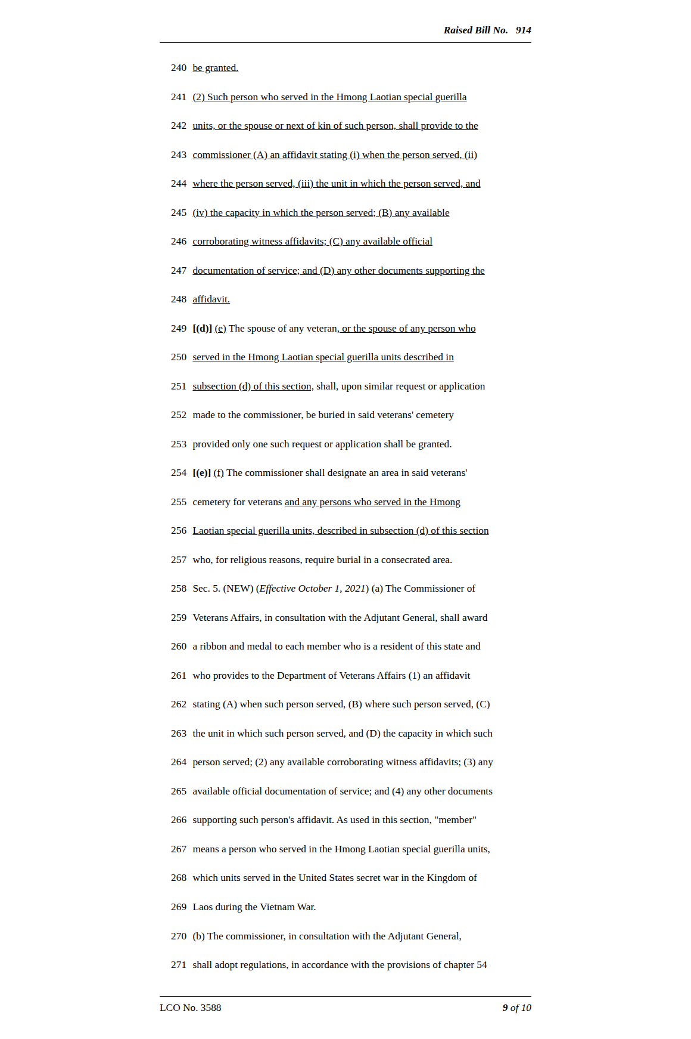Raised Bill No. 914
240 be granted.
241(2) Such person who served in the Hmong Laotian special guerilla
242 units, or the spouse or next of kin of such person, shall provide to the
243 commissioner (A) an affidavit stating (i) when the person served, (ii)
244 where the person served, (iii) the unit in which the person served, and
245(iv) the capacity in which the person served; (B) any available
246 corroborating witness affidavits; (C) any available official
247 documentation of service; and (D) any other documents supporting the
248 affidavit.
249[(d)] (e) The spouse of any veteran, or the spouse of any person who
250 served in the Hmong Laotian special guerilla units described in
251 subsection (d) of this section, shall, upon similar request or application
252made to the commissioner, be buried in said veterans' cemetery
253provided only one such request or application shall be granted.
254[(e)] (f) The commissioner shall designate an area in said veterans'
255cemetery for veterans and any persons who served in the Hmong
256 Laotian special guerilla units, described in subsection (d) of this section
257who, for religious reasons, require burial in a consecrated area.
258 Sec. 5. (NEW) (Effective October 1, 2021) (a) The Commissioner of
259 Veterans Affairs, in consultation with the Adjutant General, shall award
260a ribbon and medal to each member who is a resident of this state and
261who provides to the Department of Veterans Affairs (1) an affidavit
262stating (A) when such person served, (B) where such person served, (C)
263the unit in which such person served, and (D) the capacity in which such
264person served; (2) any available corroborating witness affidavits; (3) any
265available official documentation of service; and (4) any other documents
266supporting such person's affidavit. As used in this section, "member"
267means a person who served in the Hmong Laotian special guerilla units,
268which units served in the United States secret war in the Kingdom of
269 Laos during the Vietnam War.
270(b) The commissioner, in consultation with the Adjutant General,
271shall adopt regulations, in accordance with the provisions of chapter 54
LCO No. 3588 9 of 10